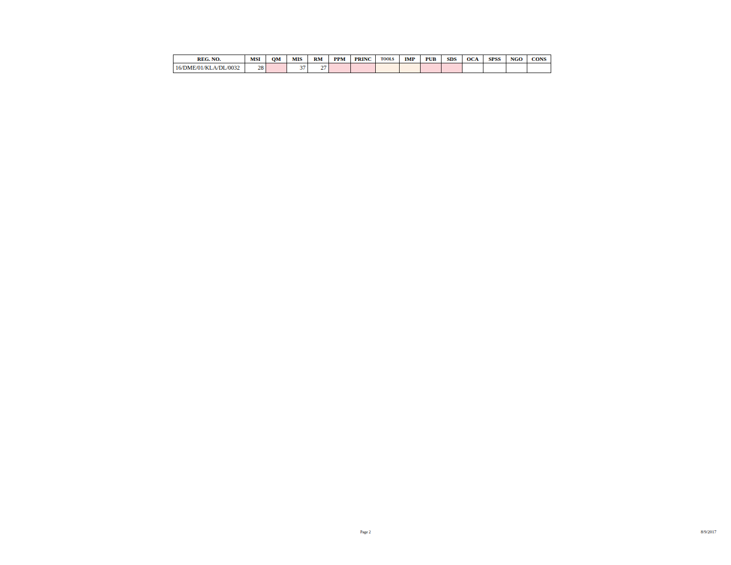| REG. NO. | MSI | QM | MIS | RM | PPM | PRINC | TOOLS | IMP | PUB | SDS | OCA | SPSS | NGO | CONS |
| --- | --- | --- | --- | --- | --- | --- | --- | --- | --- | --- | --- | --- | --- | --- |
| 16/DME/01/KLA/DL/0032 | 28 | | 37 | 27 | | | | | | | | | | |
Page 2
8/9/2017